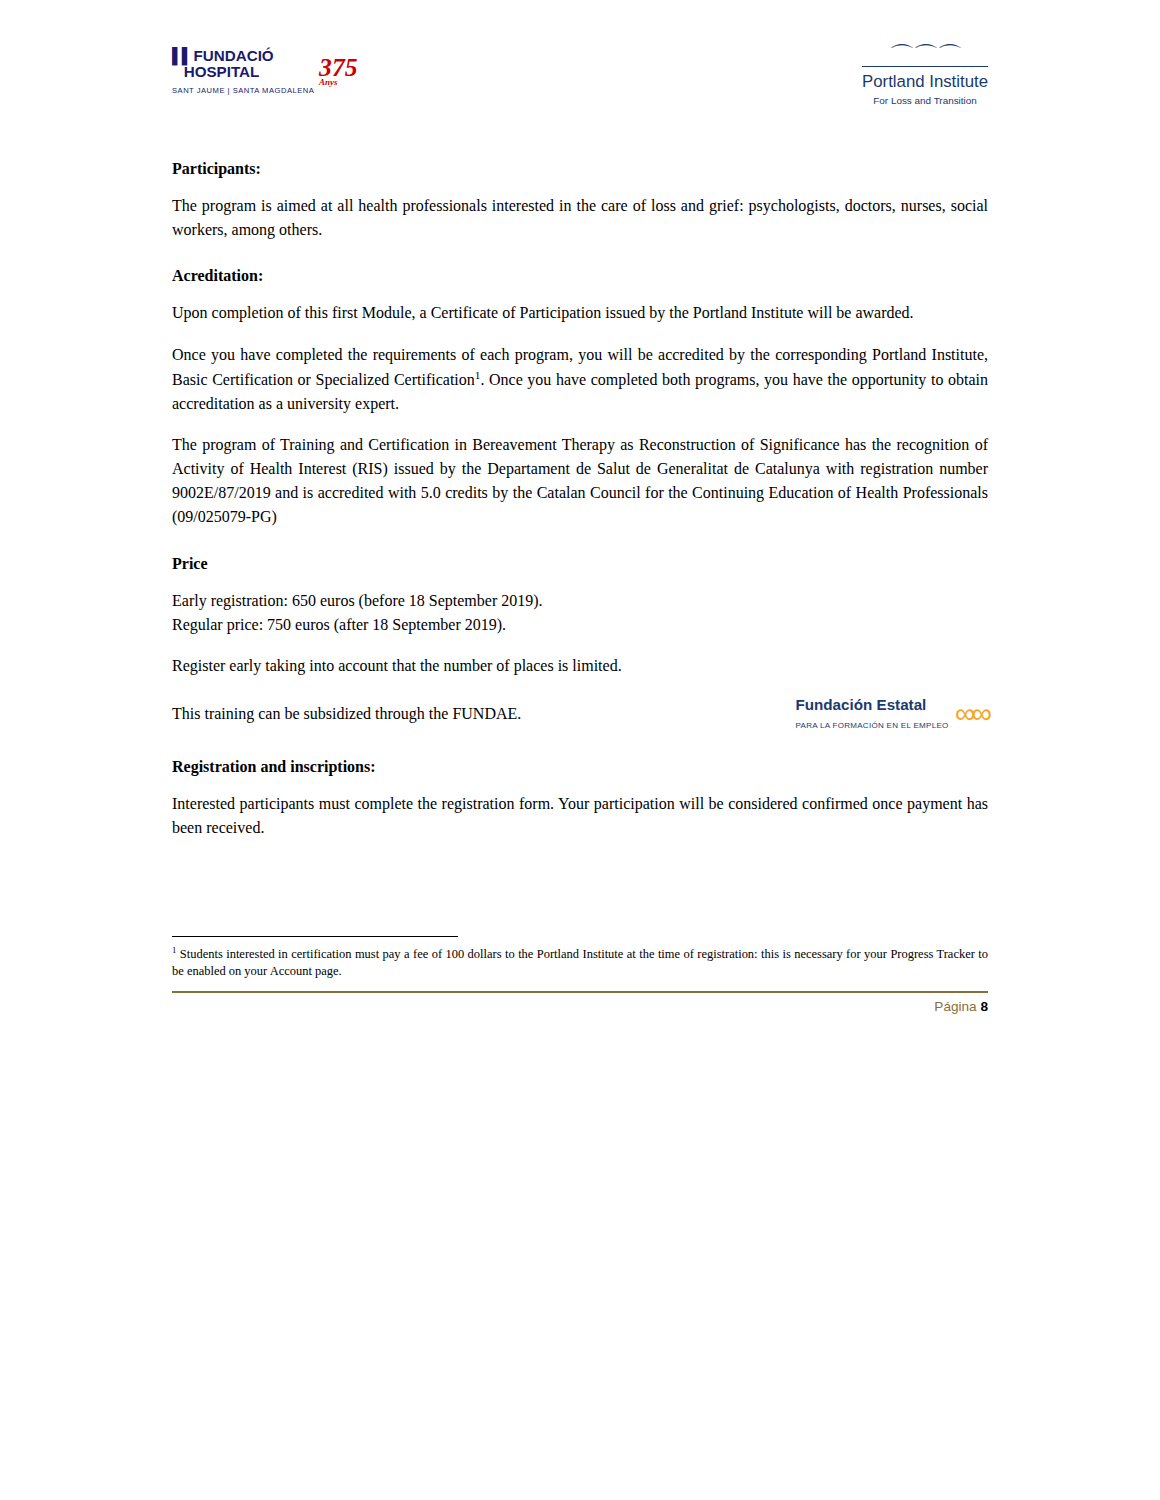▌▌FUNDACIÓ
HOSPITAL
SANT JAUME | SANTA MAGDALENA
375Anys
⌒⌒⌒
Portland Institute
For Loss and Transition
Participants:
The program is aimed at all health professionals interested in the care of loss and grief: psychologists, doctors, nurses, social workers, among others.
Acreditation:
Upon completion of this first Module, a Certificate of Participation issued by the Portland Institute will be awarded.
Once you have completed the requirements of each program, you will be accredited by the corresponding Portland Institute, Basic Certification or Specialized Certification1. Once you have completed both programs, you have the opportunity to obtain accreditation as a university expert.
The program of Training and Certification in Bereavement Therapy as Reconstruction of Significance has the recognition of Activity of Health Interest (RIS) issued by the Departament de Salut de Generalitat de Catalunya with registration number 9002E/87/2019 and is accredited with 5.0 credits by the Catalan Council for the Continuing Education of Health Professionals (09/025079-PG)
Price
Early registration: 650 euros (before 18 September 2019).
Regular price: 750 euros (after 18 September 2019).
Register early taking into account that the number of places is limited.
This training can be subsidized through the FUNDAE. Fundación Estatal
PARA LA FORMACIÓN EN EL EMPLEO ∞∞
Registration and inscriptions:
Interested participants must complete the registration form. Your participation will be considered confirmed once payment has been received.
1 Students interested in certification must pay a fee of 100 dollars to the Portland Institute at the time of registration: this is necessary for your Progress Tracker to be enabled on your Account page.
Página 8